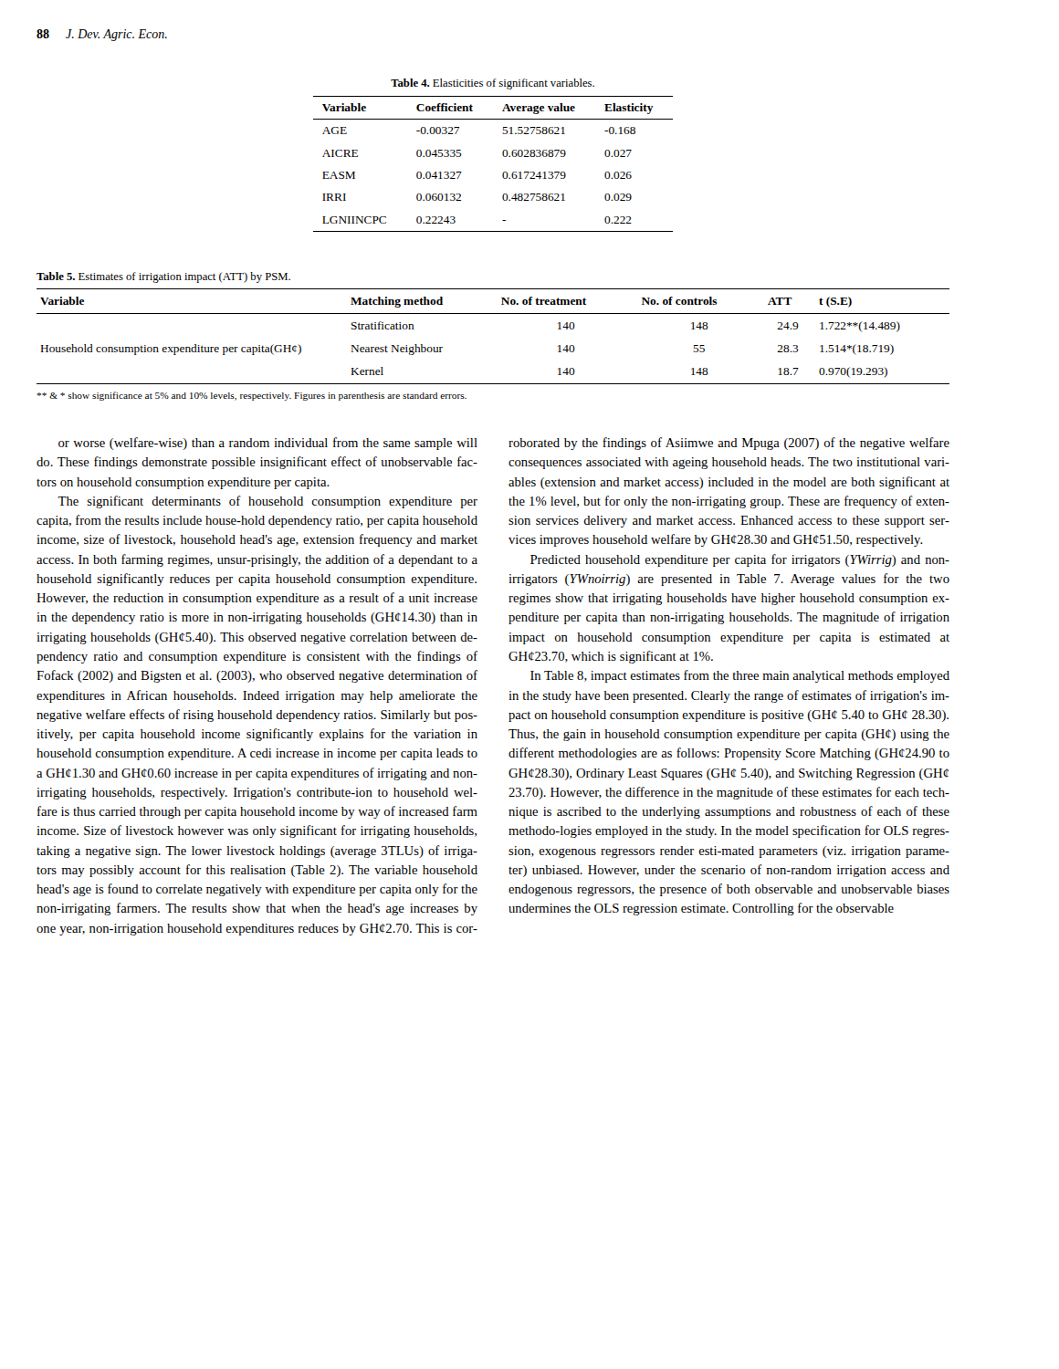88 J. Dev. Agric. Econ.
Table 4. Elasticities of significant variables.
| Variable | Coefficient | Average value | Elasticity |
| --- | --- | --- | --- |
| AGE | -0.00327 | 51.52758621 | -0.168 |
| AICRE | 0.045335 | 0.602836879 | 0.027 |
| EASM | 0.041327 | 0.617241379 | 0.026 |
| IRRI | 0.060132 | 0.482758621 | 0.029 |
| LGNIINCPC | 0.22243 | - | 0.222 |
Table 5. Estimates of irrigation impact (ATT) by PSM.
| Variable | Matching method | No. of treatment | No. of controls | ATT | t (S.E) |
| --- | --- | --- | --- | --- | --- |
| Household consumption expenditure per capita(GH¢) | Stratification | 140 | 148 | 24.9 | 1.722**(14.489) |
| Nearest Neighbour | 140 | 55 | 28.3 | 1.514*(18.719) |
| Kernel | 140 | 148 | 18.7 | 0.970(19.293) |
** & * show significance at 5% and 10% levels, respectively. Figures in parenthesis are standard errors.
or worse (welfare-wise) than a random individual from the same sample will do. These findings demonstrate possible insignificant effect of unobservable factors on household consumption expenditure per capita.
The significant determinants of household consumption expenditure per capita, from the results include house-hold dependency ratio, per capita household income, size of livestock, household head's age, extension frequency and market access. In both farming regimes, unsur-prisingly, the addition of a dependant to a household significantly reduces per capita household consumption expenditure. However, the reduction in consumption expenditure as a result of a unit increase in the dependency ratio is more in non-irrigating households (GH¢14.30) than in irrigating households (GH¢5.40). This observed negative correlation between dependency ratio and consumption expenditure is consistent with the findings of Fofack (2002) and Bigsten et al. (2003), who observed negative determination of expenditures in African households. Indeed irrigation may help ameliorate the negative welfare effects of rising household dependency ratios. Similarly but positively, per capita household income significantly explains for the variation in household consumption expenditure. A cedi increase in income per capita leads to a GH¢1.30 and GH¢0.60 increase in per capita expenditures of irrigating and non-irrigating households, respectively. Irrigation's contribute-ion to household welfare is thus carried through per capita household income by way of increased farm income. Size of livestock however was only significant for irrigating households, taking a negative sign. The lower livestock holdings (average 3TLUs) of irrigators may possibly account for this realisation (Table 2). The variable household head's age is found to correlate negatively with expenditure per capita only for the non-irrigating farmers. The results show that when the head's age increases by one year, non-irrigation household expenditures reduces by GH¢2.70. This is corroborated by the findings of Asiimwe and Mpuga (2007) of the negative welfare consequences associated with ageing household heads. The two institutional variables (extension and market access) included in the model are both significant at the 1% level, but for only the non-irrigating group. These are frequency of extension services delivery and market access. Enhanced access to these support services improves household welfare by GH¢28.30 and GH¢51.50, respectively.
Predicted household expenditure per capita for irrigators (YWirrig) and non-irrigators (YWnoirrig) are presented in Table 7. Average values for the two regimes show that irrigating households have higher household consumption expenditure per capita than non-irrigating households. The magnitude of irrigation impact on household consumption expenditure per capita is estimated at GH¢23.70, which is significant at 1%.
In Table 8, impact estimates from the three main analytical methods employed in the study have been presented. Clearly the range of estimates of irrigation's impact on household consumption expenditure is positive (GH¢ 5.40 to GH¢ 28.30). Thus, the gain in household consumption expenditure per capita (GH¢) using the different methodologies are as follows: Propensity Score Matching (GH¢24.90 to GH¢28.30), Ordinary Least Squares (GH¢ 5.40), and Switching Regression (GH¢ 23.70). However, the difference in the magnitude of these estimates for each technique is ascribed to the underlying assumptions and robustness of each of these methodo-logies employed in the study. In the model specification for OLS regression, exogenous regressors render esti-mated parameters (viz. irrigation parameter) unbiased. However, under the scenario of non-random irrigation access and endogenous regressors, the presence of both observable and unobservable biases undermines the OLS regression estimate. Controlling for the observable